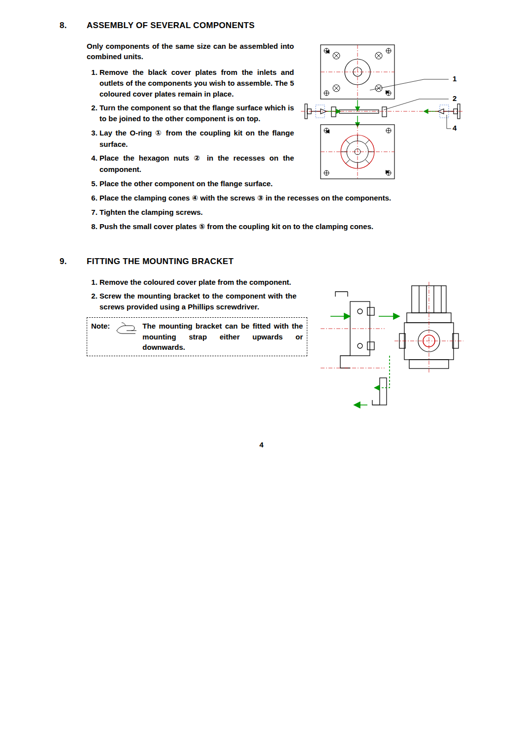8. ASSEMBLY OF SEVERAL COMPONENTS
1 2 4
Only components of the same size can be assembled into combined units.
Remove the black cover plates from the inlets and outlets of the components you wish to assemble. The 5 coloured cover plates remain in place.
Turn the component so that the flange surface which is to be joined to the other component is on top.
Lay the O-ring ① from the coupling kit on the flange surface.
Place the hexagon nuts ② in the recesses on the component.
Place the other component on the flange surface.
Place the clamping cones ④ with the screws ③ in the recesses on the components.
Tighten the clamping screws.
Push the small cover plates ⑤ from the coupling kit on to the clamping cones.
9. FITTING THE MOUNTING BRACKET
Remove the coloured cover plate from the component.
Screw the mounting bracket to the component with the screws provided using a Phillips screwdriver.
Note:
The mounting bracket can be fitted with the mounting strap either upwards or downwards.
4